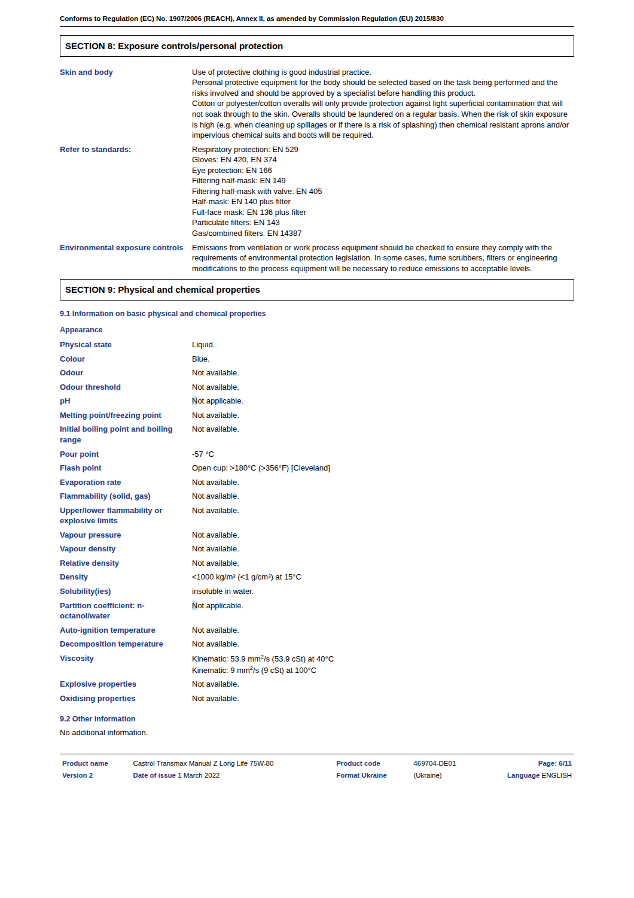Conforms to Regulation (EC) No. 1907/2006 (REACH), Annex II, as amended by Commission Regulation (EU) 2015/830
SECTION 8: Exposure controls/personal protection
| Skin and body | Use of protective clothing is good industrial practice. Personal protective equipment for the body should be selected based on the task being performed and the risks involved and should be approved by a specialist before handling this product. Cotton or polyester/cotton overalls will only provide protection against light superficial contamination that will not soak through to the skin. Overalls should be laundered on a regular basis. When the risk of skin exposure is high (e.g. when cleaning up spillages or if there is a risk of splashing) then chemical resistant aprons and/or impervious chemical suits and boots will be required. |
| Refer to standards: | Respiratory protection: EN 529 Gloves: EN 420, EN 374 Eye protection: EN 166 Filtering half-mask: EN 149 Filtering half-mask with valve: EN 405 Half-mask: EN 140 plus filter Full-face mask: EN 136 plus filter Particulate filters: EN 143 Gas/combined filters: EN 14387 |
| Environmental exposure controls | Emissions from ventilation or work process equipment should be checked to ensure they comply with the requirements of environmental protection legislation. In some cases, fume scrubbers, filters or engineering modifications to the process equipment will be necessary to reduce emissions to acceptable levels. |
SECTION 9: Physical and chemical properties
9.1 Information on basic physical and chemical properties
Appearance
| Physical state | Liquid. |
| Colour | Blue. |
| Odour | Not available. |
| Odour threshold | Not available. |
| pH | N ot applicable. |
| Melting point/freezing point | Not available. |
| Initial boiling point and boiling range | Not available. |
| Pour point | -57 °C |
| Flash point | Open cup: >180°C (>356°F) [Cleveland] |
| Evaporation rate | Not available. |
| Flammability (solid, gas) | Not available. |
| Upper/lower flammability or explosive limits | Not available. |
| Vapour pressure | Not available. |
| Vapour density | Not available. |
| Relative density | Not available. |
| Density | <1000 kg/m³ (<1 g/cm³) at 15°C |
| Solubility(ies) | insoluble in water. |
| Partition coefficient: n-octanol/water | N ot applicable. |
| Auto-ignition temperature | Not available. |
| Decomposition temperature | Not available. |
| Viscosity | Kinematic: 53.9 mm 2 /s (53.9 cSt) at 40°C Kinematic: 9 mm 2 /s (9 cSt) at 100°C |
| Explosive properties | Not available. |
| Oxidising properties | Not available. |
9.2 Other information
No additional information.
| Product name | Castrol Transmax Manual Z Long Life 75W-80 | Product code | 469704-DE01 | Page: 6/11 |
| Version 2 | Date of issue 1 March 2022 | Format Ukraine | (Ukraine) | Language ENGLISH |